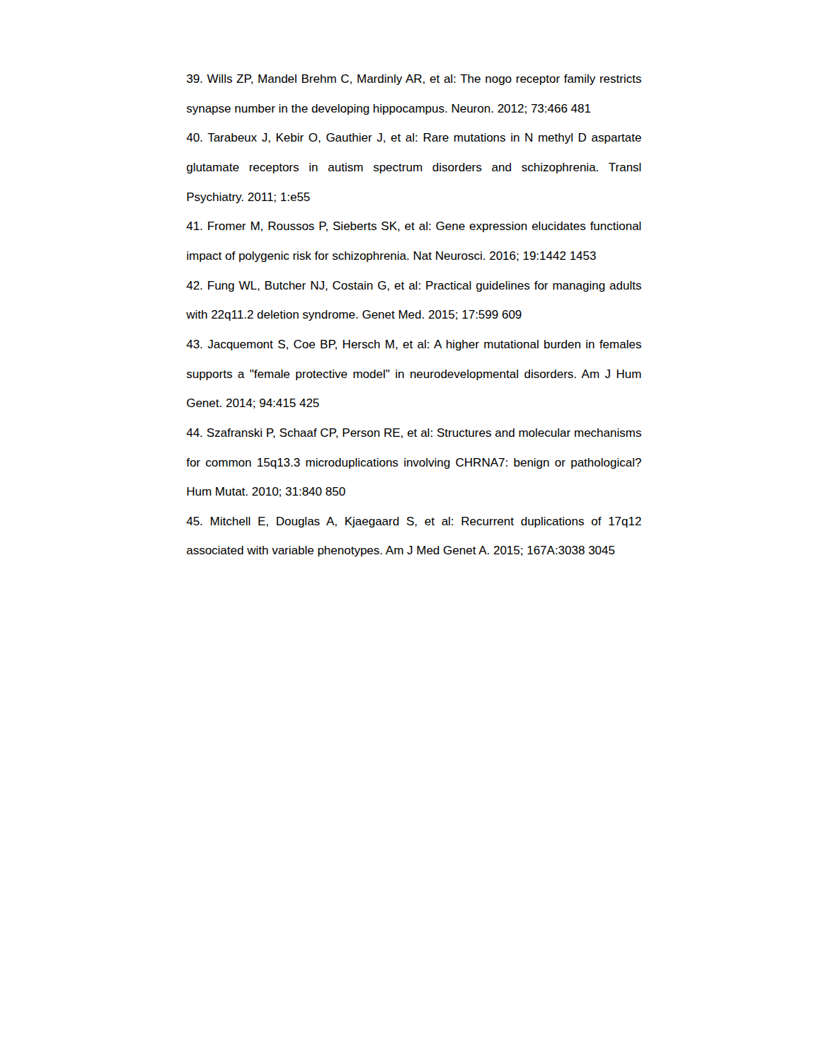39. Wills ZP, Mandel Brehm C, Mardinly AR, et al: The nogo receptor family restricts synapse number in the developing hippocampus. Neuron. 2012; 73:466 481
40. Tarabeux J, Kebir O, Gauthier J, et al: Rare mutations in N methyl D aspartate glutamate receptors in autism spectrum disorders and schizophrenia. Transl Psychiatry. 2011; 1:e55
41. Fromer M, Roussos P, Sieberts SK, et al: Gene expression elucidates functional impact of polygenic risk for schizophrenia. Nat Neurosci. 2016; 19:1442 1453
42. Fung WL, Butcher NJ, Costain G, et al: Practical guidelines for managing adults with 22q11.2 deletion syndrome. Genet Med. 2015; 17:599 609
43. Jacquemont S, Coe BP, Hersch M, et al: A higher mutational burden in females supports a "female protective model" in neurodevelopmental disorders. Am J Hum Genet. 2014; 94:415 425
44. Szafranski P, Schaaf CP, Person RE, et al: Structures and molecular mechanisms for common 15q13.3 microduplications involving CHRNA7: benign or pathological? Hum Mutat. 2010; 31:840 850
45. Mitchell E, Douglas A, Kjaegaard S, et al: Recurrent duplications of 17q12 associated with variable phenotypes. Am J Med Genet A. 2015; 167A:3038 3045